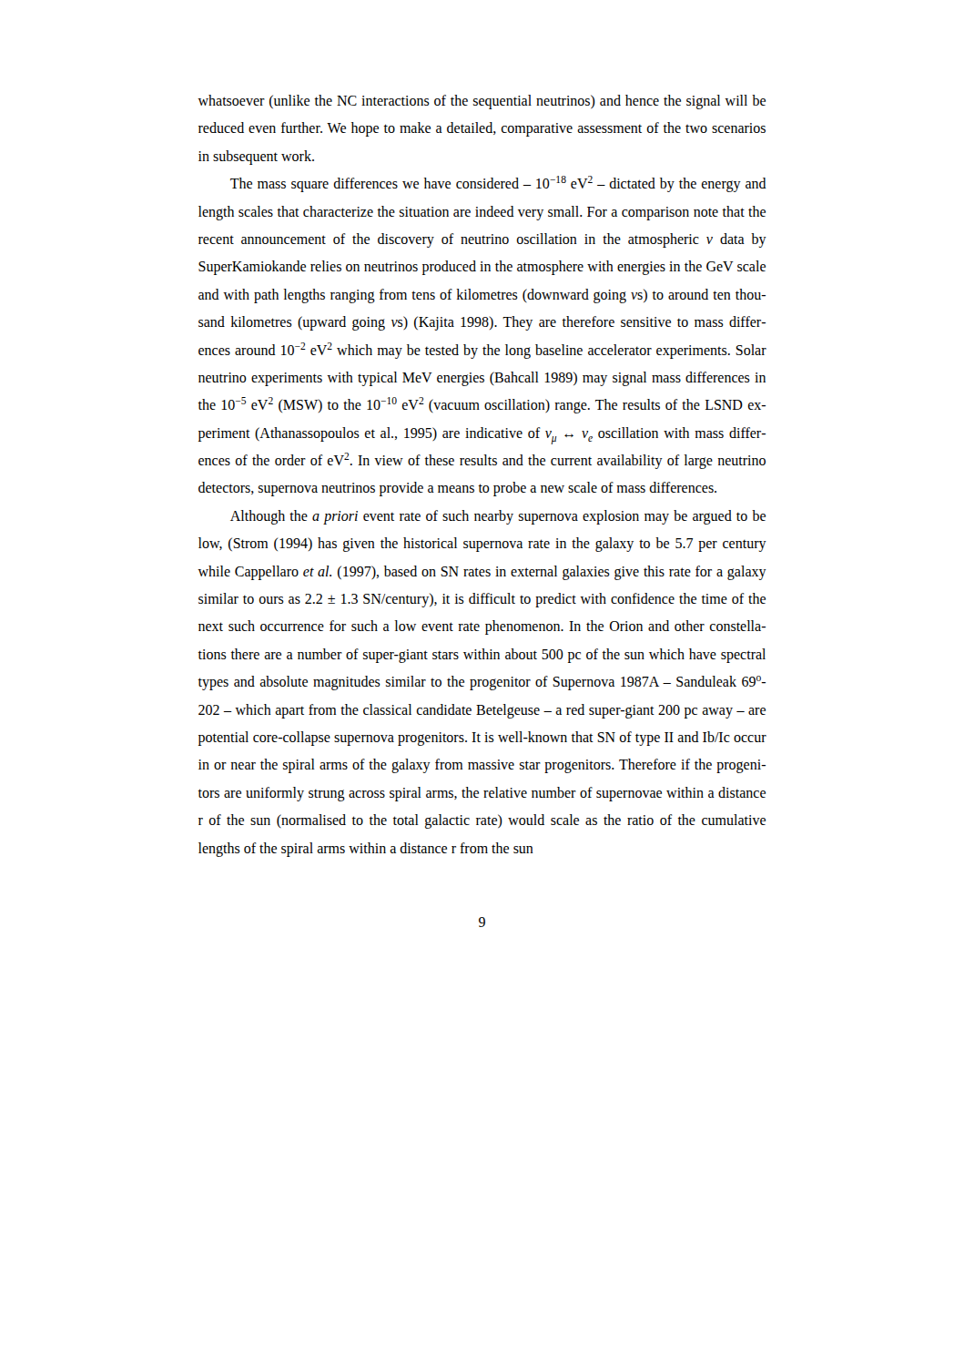whatsoever (unlike the NC interactions of the sequential neutrinos) and hence the signal will be reduced even further. We hope to make a detailed, comparative assessment of the two scenarios in subsequent work.
The mass square differences we have considered – 10−18 eV2 – dictated by the energy and length scales that characterize the situation are indeed very small. For a comparison note that the recent announcement of the discovery of neutrino oscillation in the atmospheric ν data by SuperKamiokande relies on neutrinos produced in the atmosphere with energies in the GeV scale and with path lengths ranging from tens of kilometres (downward going νs) to around ten thousand kilometres (upward going νs) (Kajita 1998). They are therefore sensitive to mass differences around 10−2 eV2 which may be tested by the long baseline accelerator experiments. Solar neutrino experiments with typical MeV energies (Bahcall 1989) may signal mass differences in the 10−5 eV2 (MSW) to the 10−10 eV2 (vacuum oscillation) range. The results of the LSND experiment (Athanassopoulos et al., 1995) are indicative of νμ ↔ νe oscillation with mass differences of the order of eV2. In view of these results and the current availability of large neutrino detectors, supernova neutrinos provide a means to probe a new scale of mass differences.
Although the a priori event rate of such nearby supernova explosion may be argued to be low, (Strom (1994) has given the historical supernova rate in the galaxy to be 5.7 per century while Cappellaro et al. (1997), based on SN rates in external galaxies give this rate for a galaxy similar to ours as 2.2 ± 1.3 SN/century), it is difficult to predict with confidence the time of the next such occurrence for such a low event rate phenomenon. In the Orion and other constellations there are a number of super-giant stars within about 500 pc of the sun which have spectral types and absolute magnitudes similar to the progenitor of Supernova 1987A – Sanduleak 69o-202 – which apart from the classical candidate Betelgeuse – a red super-giant 200 pc away – are potential core-collapse supernova progenitors. It is well-known that SN of type II and Ib/Ic occur in or near the spiral arms of the galaxy from massive star progenitors. Therefore if the progenitors are uniformly strung across spiral arms, the relative number of supernovae within a distance r of the sun (normalised to the total galactic rate) would scale as the ratio of the cumulative lengths of the spiral arms within a distance r from the sun
9